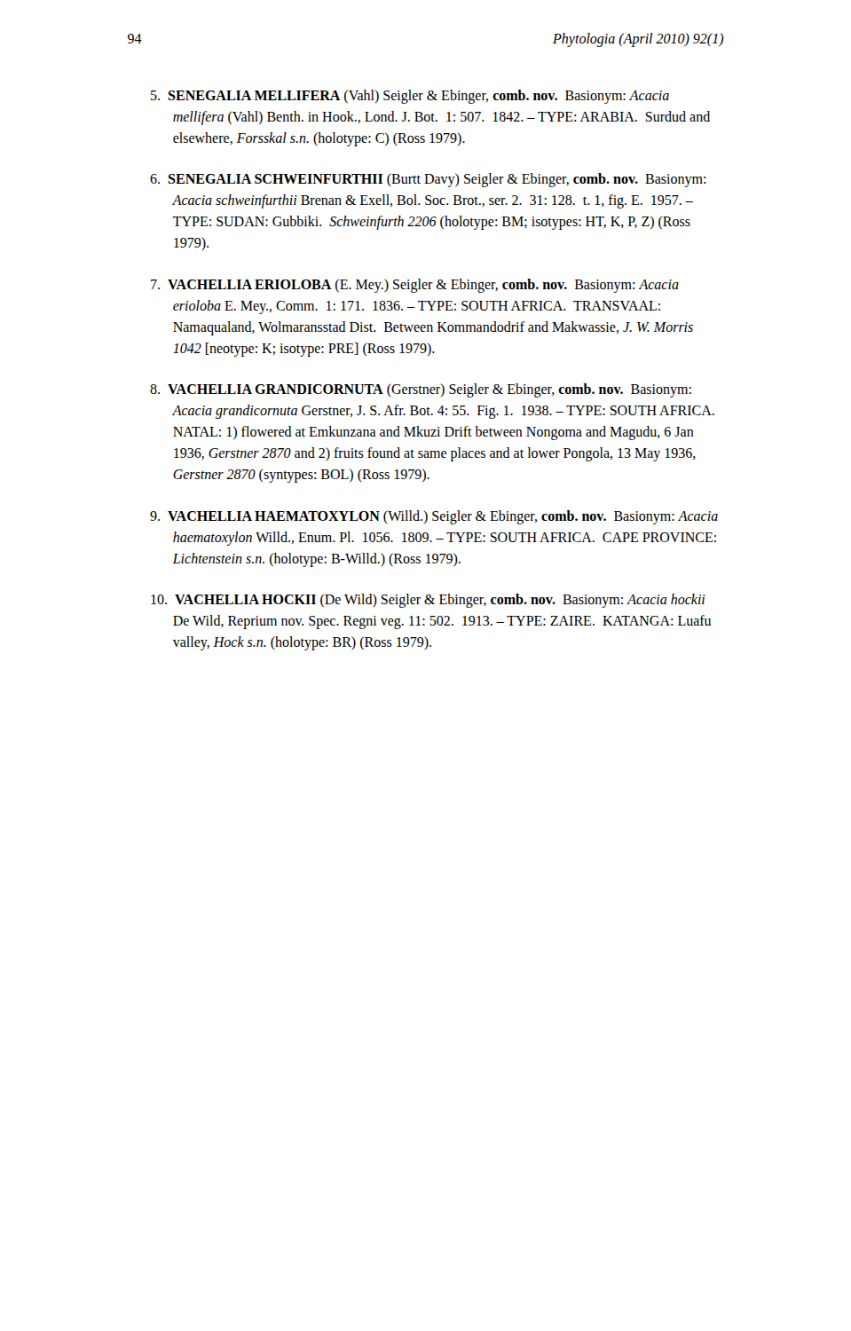94 Phytologia (April 2010) 92(1)
5. Senegalia mellifera (Vahl) Seigler & Ebinger, comb. nov. Basionym: Acacia mellifera (Vahl) Benth. in Hook., Lond. J. Bot. 1: 507. 1842. – TYPE: ARABIA. Surdud and elsewhere, Forsskal s.n. (holotype: C) (Ross 1979).
6. Senegalia schweinfurthii (Burtt Davy) Seigler & Ebinger, comb. nov. Basionym: Acacia schweinfurthii Brenan & Exell, Bol. Soc. Brot., ser. 2. 31: 128. t. 1, fig. E. 1957. – TYPE: SUDAN: Gubbiki. Schweinfurth 2206 (holotype: BM; isotypes: HT, K, P, Z) (Ross 1979).
7. Vachellia erioloba (E. Mey.) Seigler & Ebinger, comb. nov. Basionym: Acacia erioloba E. Mey., Comm. 1: 171. 1836. – TYPE: SOUTH AFRICA. TRANSVAAL: Namaqualand, Wolmaransstad Dist. Between Kommandodrif and Makwassie, J. W. Morris 1042 [neotype: K; isotype: PRE] (Ross 1979).
8. Vachellia grandicornuta (Gerstner) Seigler & Ebinger, comb. nov. Basionym: Acacia grandicornuta Gerstner, J. S. Afr. Bot. 4: 55. Fig. 1. 1938. – TYPE: SOUTH AFRICA. NATAL: 1) flowered at Emkunzana and Mkuzi Drift between Nongoma and Magudu, 6 Jan 1936, Gerstner 2870 and 2) fruits found at same places and at lower Pongola, 13 May 1936, Gerstner 2870 (syntypes: BOL) (Ross 1979).
9. Vachellia haematoxylon (Willd.) Seigler & Ebinger, comb. nov. Basionym: Acacia haematoxylon Willd., Enum. Pl. 1056. 1809. – TYPE: SOUTH AFRICA. CAPE PROVINCE: Lichtenstein s.n. (holotype: B-Willd.) (Ross 1979).
10. Vachellia hockii (De Wild) Seigler & Ebinger, comb. nov. Basionym: Acacia hockii De Wild, Reprium nov. Spec. Regni veg. 11: 502. 1913. – TYPE: ZAIRE. KATANGA: Luafu valley, Hock s.n. (holotype: BR) (Ross 1979).